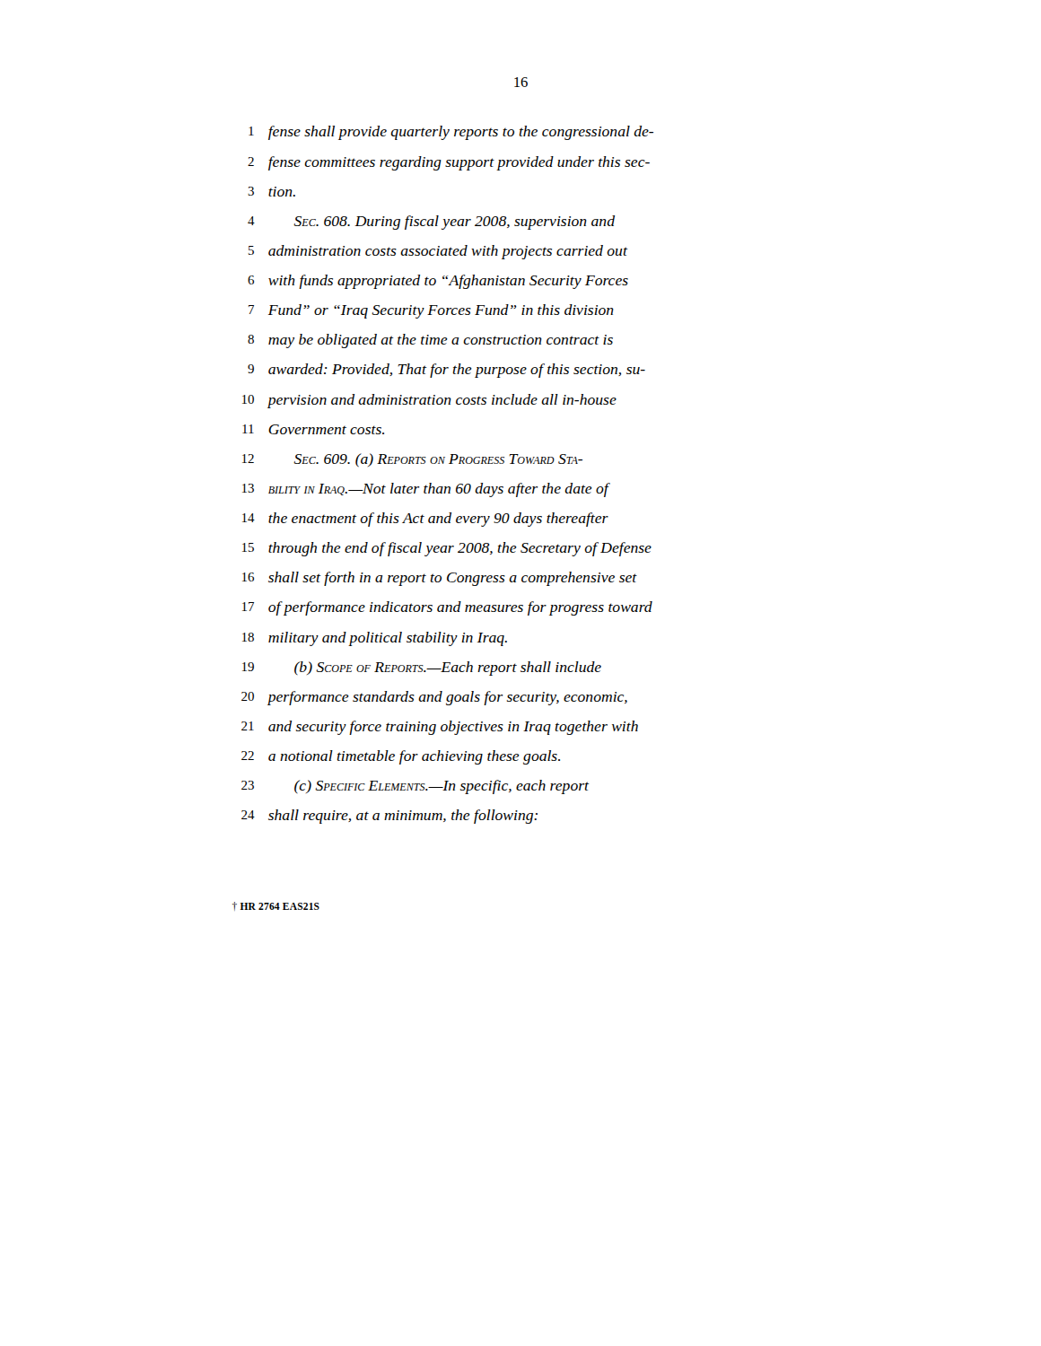16
fense shall provide quarterly reports to the congressional de-
fense committees regarding support provided under this sec-
tion.
Sec. 608. During fiscal year 2008, supervision and
administration costs associated with projects carried out
with funds appropriated to “Afghanistan Security Forces
Fund” or “Iraq Security Forces Fund” in this division
may be obligated at the time a construction contract is
awarded: Provided, That for the purpose of this section, su-
pervision and administration costs include all in-house
Government costs.
Sec. 609. (a) Reports on Progress Toward Sta-
bility in Iraq.—Not later than 60 days after the date of
the enactment of this Act and every 90 days thereafter
through the end of fiscal year 2008, the Secretary of Defense
shall set forth in a report to Congress a comprehensive set
of performance indicators and measures for progress toward
military and political stability in Iraq.
(b) Scope of Reports.—Each report shall include
performance standards and goals for security, economic,
and security force training objectives in Iraq together with
a notional timetable for achieving these goals.
(c) Specific Elements.—In specific, each report
shall require, at a minimum, the following:
† HR 2764 EAS21S